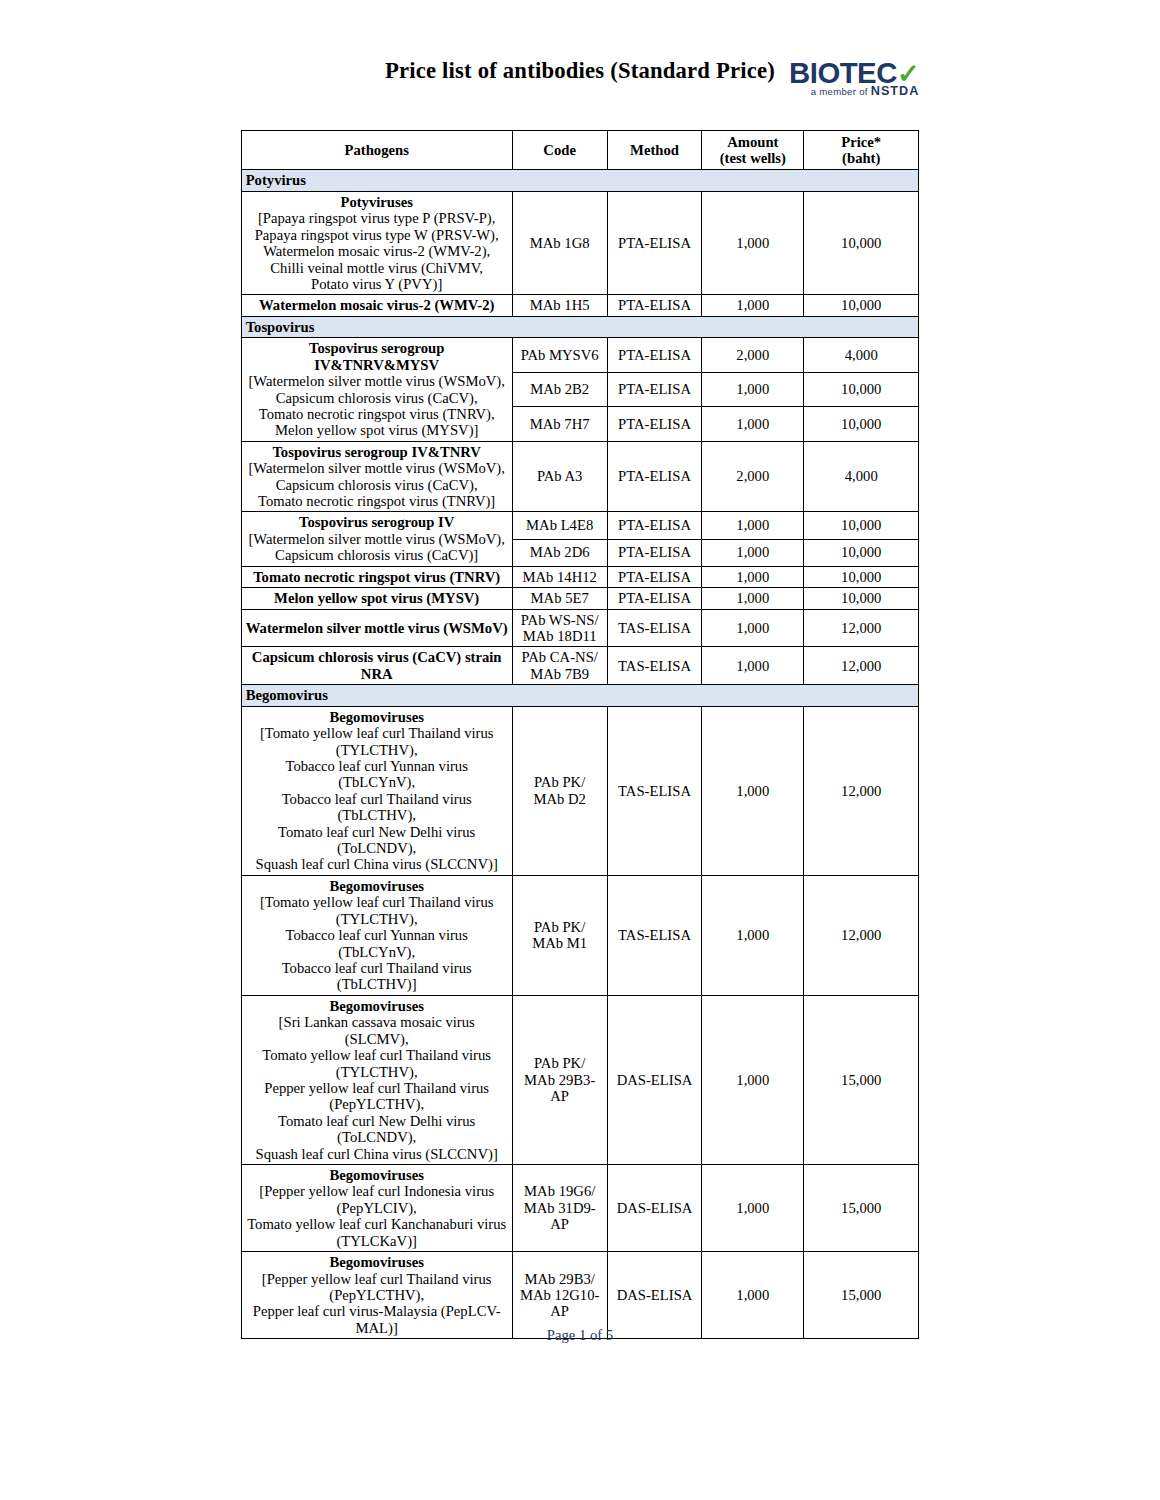BIOTEC✓
a member of NSTDA
Price list of antibodies (Standard Price)
| Pathogens | Code | Method | Amount (test wells) | Price* (baht) |
| --- | --- | --- | --- | --- |
| Potyvirus |
| Potyviruses [Papaya ringspot virus type P (PRSV-P), Papaya ringspot virus type W (PRSV-W), Watermelon mosaic virus-2 (WMV-2), Chilli veinal mottle virus (ChiVMV, Potato virus Y (PVY)] | MAb 1G8 | PTA-ELISA | 1,000 | 10,000 |
| Watermelon mosaic virus-2 (WMV-2) | MAb 1H5 | PTA-ELISA | 1,000 | 10,000 |
| Tospovirus |
| Tospovirus serogroup IV&TNRV&MYSV [Watermelon silver mottle virus (WSMoV), Capsicum chlorosis virus (CaCV), Tomato necrotic ringspot virus (TNRV), Melon yellow spot virus (MYSV)] | PAb MYSV6 | PTA-ELISA | 2,000 | 4,000 |
| MAb 2B2 | PTA-ELISA | 1,000 | 10,000 |
| MAb 7H7 | PTA-ELISA | 1,000 | 10,000 |
| Tospovirus serogroup IV&TNRV [Watermelon silver mottle virus (WSMoV), Capsicum chlorosis virus (CaCV), Tomato necrotic ringspot virus (TNRV)] | PAb A3 | PTA-ELISA | 2,000 | 4,000 |
| Tospovirus serogroup IV [Watermelon silver mottle virus (WSMoV), Capsicum chlorosis virus (CaCV)] | MAb L4E8 | PTA-ELISA | 1,000 | 10,000 |
| MAb 2D6 | PTA-ELISA | 1,000 | 10,000 |
| Tomato necrotic ringspot virus (TNRV) | MAb 14H12 | PTA-ELISA | 1,000 | 10,000 |
| Melon yellow spot virus (MYSV) | MAb 5E7 | PTA-ELISA | 1,000 | 10,000 |
| Watermelon silver mottle virus (WSMoV) | PAb WS-NS/ MAb 18D11 | TAS-ELISA | 1,000 | 12,000 |
| Capsicum chlorosis virus (CaCV) strain NRA | PAb CA-NS/ MAb 7B9 | TAS-ELISA | 1,000 | 12,000 |
| Begomovirus |
| Begomoviruses [Tomato yellow leaf curl Thailand virus (TYLCTHV), Tobacco leaf curl Yunnan virus (TbLCYnV), Tobacco leaf curl Thailand virus (TbLCTHV), Tomato leaf curl New Delhi virus (ToLCNDV), Squash leaf curl China virus (SLCCNV)] | PAb PK/ MAb D2 | TAS-ELISA | 1,000 | 12,000 |
| Begomoviruses [Tomato yellow leaf curl Thailand virus (TYLCTHV), Tobacco leaf curl Yunnan virus (TbLCYnV), Tobacco leaf curl Thailand virus (TbLCTHV)] | PAb PK/ MAb M1 | TAS-ELISA | 1,000 | 12,000 |
| Begomoviruses [Sri Lankan cassava mosaic virus (SLCMV), Tomato yellow leaf curl Thailand virus (TYLCTHV), Pepper yellow leaf curl Thailand virus (PepYLCTHV), Tomato leaf curl New Delhi virus (ToLCNDV), Squash leaf curl China virus (SLCCNV)] | PAb PK/ MAb 29B3-AP | DAS-ELISA | 1,000 | 15,000 |
| Begomoviruses [Pepper yellow leaf curl Indonesia virus (PepYLCIV), Tomato yellow leaf curl Kanchanaburi virus (TYLCKaV)] | MAb 19G6/ MAb 31D9-AP | DAS-ELISA | 1,000 | 15,000 |
| Begomoviruses [Pepper yellow leaf curl Thailand virus (PepYLCTHV), Pepper leaf curl virus-Malaysia (PepLCV-MAL)] | MAb 29B3/ MAb 12G10-AP | DAS-ELISA | 1,000 | 15,000 |
Page 1 of 5